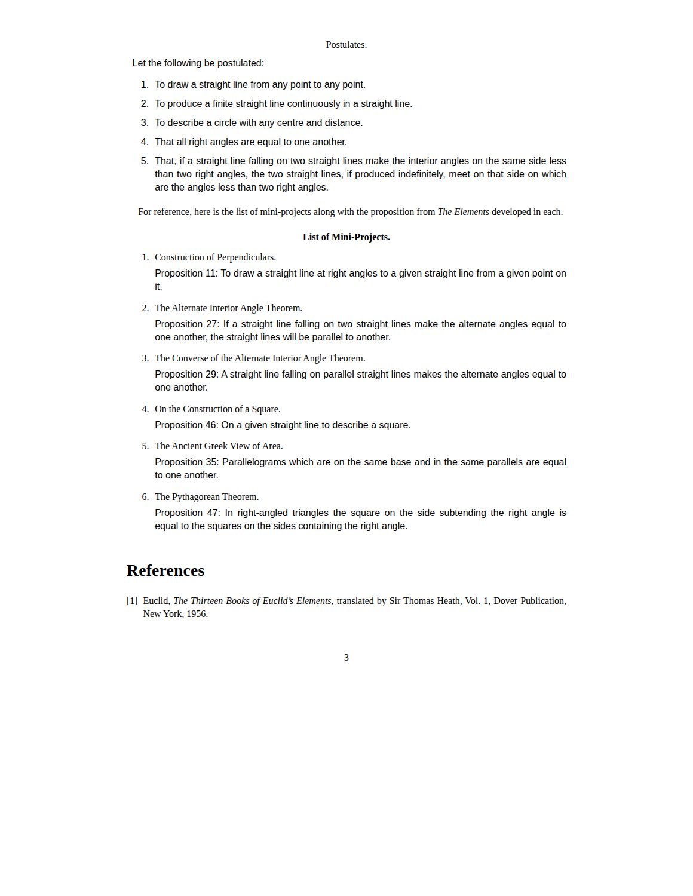Postulates.
Let the following be postulated:
To draw a straight line from any point to any point.
To produce a finite straight line continuously in a straight line.
To describe a circle with any centre and distance.
That all right angles are equal to one another.
That, if a straight line falling on two straight lines make the interior angles on the same side less than two right angles, the two straight lines, if produced indefinitely, meet on that side on which are the angles less than two right angles.
For reference, here is the list of mini-projects along with the proposition from The Elements developed in each.
List of Mini-Projects.
Construction of Perpendiculars. Proposition 11: To draw a straight line at right angles to a given straight line from a given point on it.
The Alternate Interior Angle Theorem. Proposition 27: If a straight line falling on two straight lines make the alternate angles equal to one another, the straight lines will be parallel to another.
The Converse of the Alternate Interior Angle Theorem. Proposition 29: A straight line falling on parallel straight lines makes the alternate angles equal to one another.
On the Construction of a Square. Proposition 46: On a given straight line to describe a square.
The Ancient Greek View of Area. Proposition 35: Parallelograms which are on the same base and in the same parallels are equal to one another.
The Pythagorean Theorem. Proposition 47: In right-angled triangles the square on the side subtending the right angle is equal to the squares on the sides containing the right angle.
References
[1] Euclid, The Thirteen Books of Euclid’s Elements, translated by Sir Thomas Heath, Vol. 1, Dover Publication, New York, 1956.
3